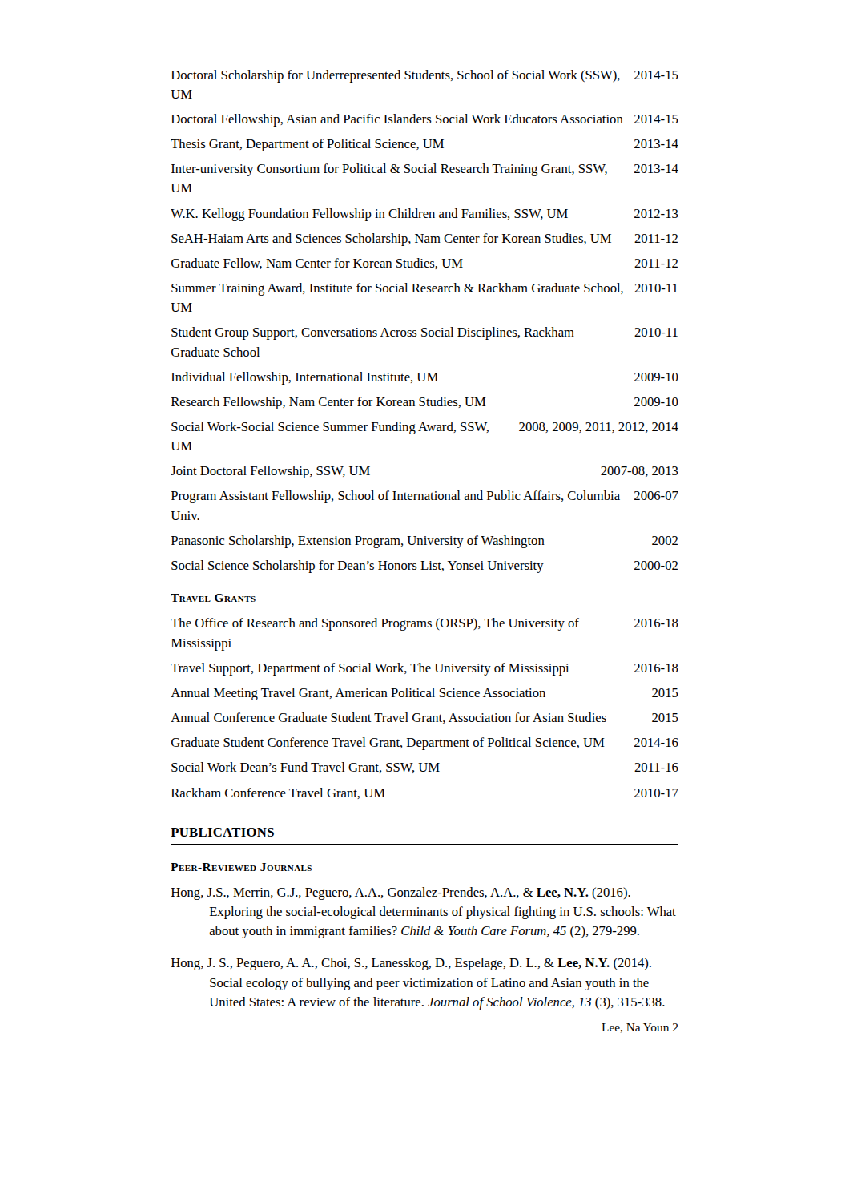Doctoral Scholarship for Underrepresented Students, School of Social Work (SSW), UM 2014-15
Doctoral Fellowship, Asian and Pacific Islanders Social Work Educators Association 2014-15
Thesis Grant, Department of Political Science, UM 2013-14
Inter-university Consortium for Political & Social Research Training Grant, SSW, UM 2013-14
W.K. Kellogg Foundation Fellowship in Children and Families, SSW, UM 2012-13
SeAH-Haiam Arts and Sciences Scholarship, Nam Center for Korean Studies, UM 2011-12
Graduate Fellow, Nam Center for Korean Studies, UM 2011-12
Summer Training Award, Institute for Social Research & Rackham Graduate School, UM 2010-11
Student Group Support, Conversations Across Social Disciplines, Rackham Graduate School 2010-11
Individual Fellowship, International Institute, UM 2009-10
Research Fellowship, Nam Center for Korean Studies, UM 2009-10
Social Work-Social Science Summer Funding Award, SSW, UM 2008, 2009, 2011, 2012, 2014
Joint Doctoral Fellowship, SSW, UM 2007-08, 2013
Program Assistant Fellowship, School of International and Public Affairs, Columbia Univ. 2006-07
Panasonic Scholarship, Extension Program, University of Washington 2002
Social Science Scholarship for Dean’s Honors List, Yonsei University 2000-02
Travel Grants
The Office of Research and Sponsored Programs (ORSP), The University of Mississippi 2016-18
Travel Support, Department of Social Work, The University of Mississippi 2016-18
Annual Meeting Travel Grant, American Political Science Association 2015
Annual Conference Graduate Student Travel Grant, Association for Asian Studies 2015
Graduate Student Conference Travel Grant, Department of Political Science, UM 2014-16
Social Work Dean’s Fund Travel Grant, SSW, UM 2011-16
Rackham Conference Travel Grant, UM 2010-17
Publications
Peer-Reviewed Journals
Hong, J.S., Merrin, G.J., Peguero, A.A., Gonzalez-Prendes, A.A., & Lee, N.Y. (2016). Exploring the social-ecological determinants of physical fighting in U.S. schools: What about youth in immigrant families? Child & Youth Care Forum, 45 (2), 279-299.
Hong, J. S., Peguero, A. A., Choi, S., Lanesskog, D., Espelage, D. L., & Lee, N.Y. (2014). Social ecology of bullying and peer victimization of Latino and Asian youth in the United States: A review of the literature. Journal of School Violence, 13 (3), 315-338.
Lee, Na Youn 2